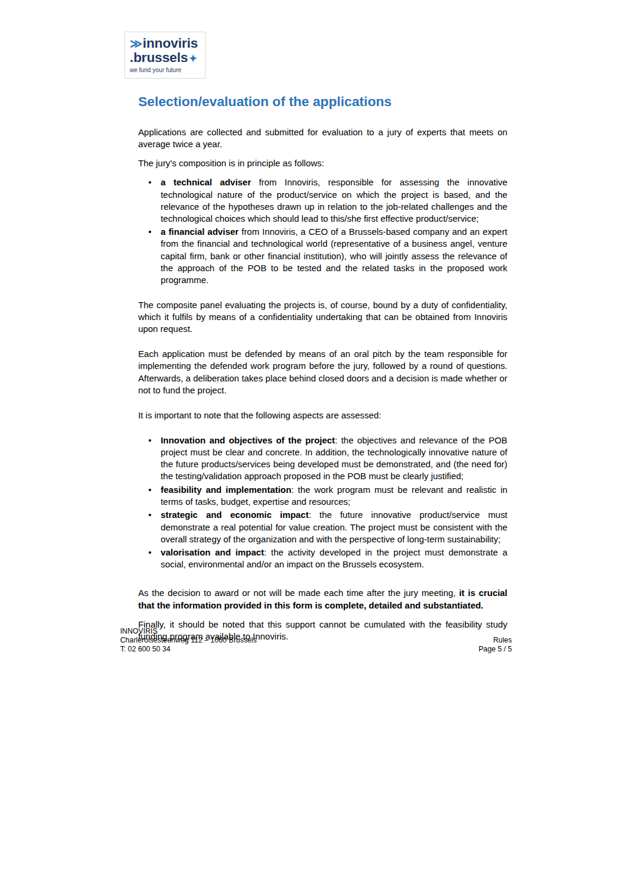≫innoviris
.brussels✦
we fund your future
Selection/evaluation of the applications
Applications are collected and submitted for evaluation to a jury of experts that meets on average twice a year.
The jury's composition is in principle as follows:
a technical adviser from Innoviris, responsible for assessing the innovative technological nature of the product/service on which the project is based, and the relevance of the hypotheses drawn up in relation to the job-related challenges and the technological choices which should lead to this/she first effective product/service;
a financial adviser from Innoviris, a CEO of a Brussels-based company and an expert from the financial and technological world (representative of a business angel, venture capital firm, bank or other financial institution), who will jointly assess the relevance of the approach of the POB to be tested and the related tasks in the proposed work programme.
The composite panel evaluating the projects is, of course, bound by a duty of confidentiality, which it fulfils by means of a confidentiality undertaking that can be obtained from Innoviris upon request.
Each application must be defended by means of an oral pitch by the team responsible for implementing the defended work program before the jury, followed by a round of questions. Afterwards, a deliberation takes place behind closed doors and a decision is made whether or not to fund the project.
It is important to note that the following aspects are assessed:
Innovation and objectives of the project: the objectives and relevance of the POB project must be clear and concrete. In addition, the technologically innovative nature of the future products/services being developed must be demonstrated, and (the need for) the testing/validation approach proposed in the POB must be clearly justified;
feasibility and implementation: the work program must be relevant and realistic in terms of tasks, budget, expertise and resources;
strategic and economic impact: the future innovative product/service must demonstrate a real potential for value creation. The project must be consistent with the overall strategy of the organization and with the perspective of long-term sustainability;
valorisation and impact: the activity developed in the project must demonstrate a social, environmental and/or an impact on the Brussels ecosystem.
As the decision to award or not will be made each time after the jury meeting, it is crucial that the information provided in this form is complete, detailed and substantiated.
Finally, it should be noted that this support cannot be cumulated with the feasibility study funding program available to Innoviris.
INNOVIRIS
Charleroisesteenweg 112 – 1060 Brussels
T: 02 600 50 34
Rules
Page 5 / 5